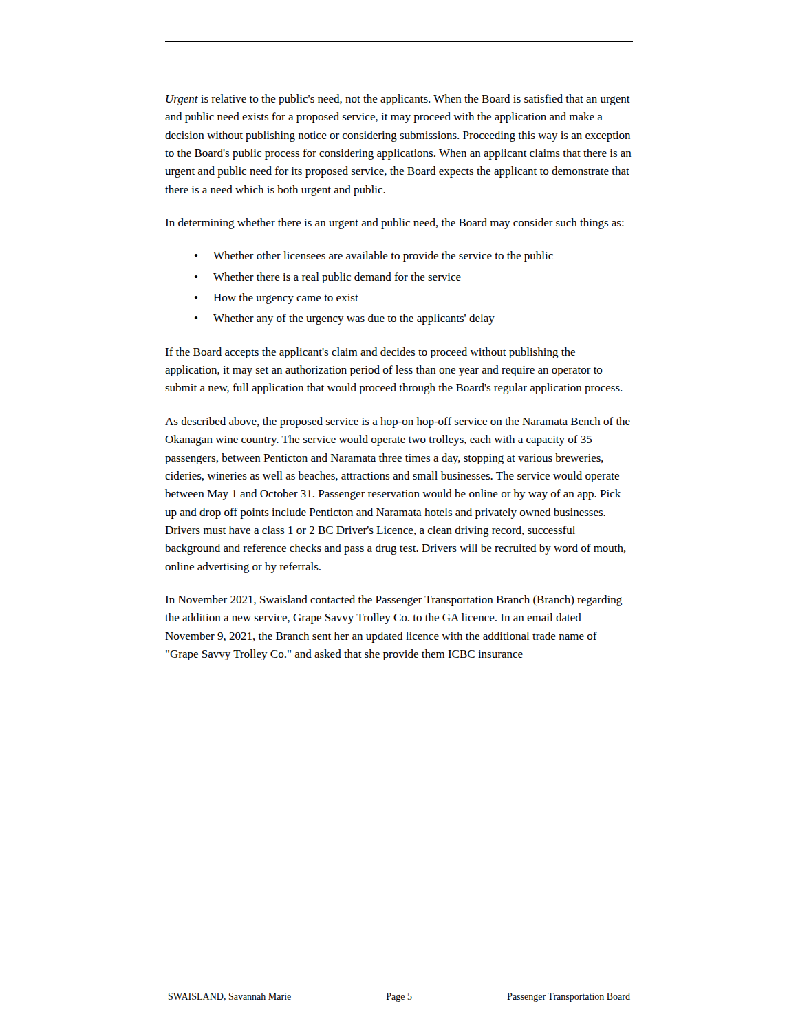Urgent is relative to the public's need, not the applicants. When the Board is satisfied that an urgent and public need exists for a proposed service, it may proceed with the application and make a decision without publishing notice or considering submissions. Proceeding this way is an exception to the Board's public process for considering applications. When an applicant claims that there is an urgent and public need for its proposed service, the Board expects the applicant to demonstrate that there is a need which is both urgent and public.
In determining whether there is an urgent and public need, the Board may consider such things as:
Whether other licensees are available to provide the service to the public
Whether there is a real public demand for the service
How the urgency came to exist
Whether any of the urgency was due to the applicants' delay
If the Board accepts the applicant's claim and decides to proceed without publishing the application, it may set an authorization period of less than one year and require an operator to submit a new, full application that would proceed through the Board's regular application process.
As described above, the proposed service is a hop-on hop-off service on the Naramata Bench of the Okanagan wine country. The service would operate two trolleys, each with a capacity of 35 passengers, between Penticton and Naramata three times a day, stopping at various breweries, cideries, wineries as well as beaches, attractions and small businesses. The service would operate between May 1 and October 31. Passenger reservation would be online or by way of an app. Pick up and drop off points include Penticton and Naramata hotels and privately owned businesses. Drivers must have a class 1 or 2 BC Driver's Licence, a clean driving record, successful background and reference checks and pass a drug test. Drivers will be recruited by word of mouth, online advertising or by referrals.
In November 2021, Swaisland contacted the Passenger Transportation Branch (Branch) regarding the addition a new service, Grape Savvy Trolley Co. to the GA licence. In an email dated November 9, 2021, the Branch sent her an updated licence with the additional trade name of "Grape Savvy Trolley Co." and asked that she provide them ICBC insurance
SWAISLAND, Savannah Marie Page 5 Passenger Transportation Board